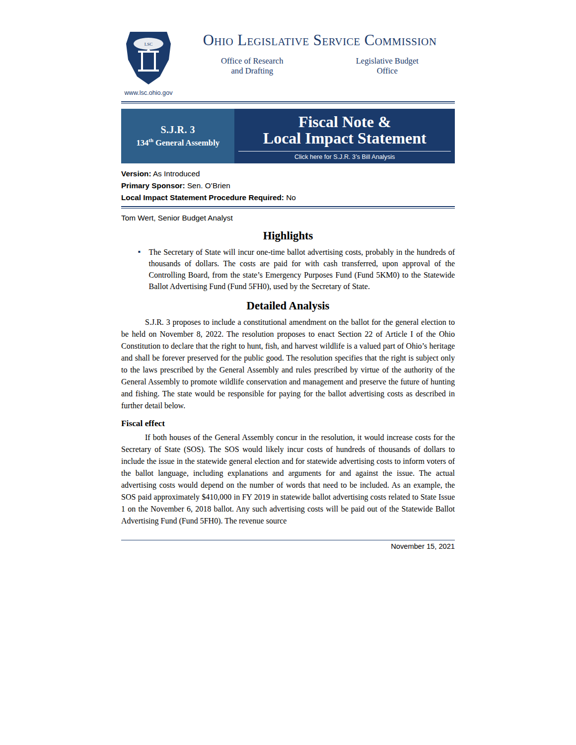LSC
www.lsc.ohio.gov
Ohio Legislative Service Commission
Office of Research
and Drafting
Legislative Budget
Office
S.J.R. 3
134th General Assembly
Fiscal Note &
Local Impact Statement
Click here for S.J.R. 3’s Bill Analysis
Version: As Introduced
Primary Sponsor: Sen. O’Brien
Local Impact Statement Procedure Required: No
Tom Wert, Senior Budget Analyst
Highlights
The Secretary of State will incur one-time ballot advertising costs, probably in the hundreds of thousands of dollars. The costs are paid for with cash transferred, upon approval of the Controlling Board, from the state’s Emergency Purposes Fund (Fund 5KM0) to the Statewide Ballot Advertising Fund (Fund 5FH0), used by the Secretary of State.
Detailed Analysis
S.J.R. 3 proposes to include a constitutional amendment on the ballot for the general election to be held on November 8, 2022. The resolution proposes to enact Section 22 of Article I of the Ohio Constitution to declare that the right to hunt, fish, and harvest wildlife is a valued part of Ohio’s heritage and shall be forever preserved for the public good. The resolution specifies that the right is subject only to the laws prescribed by the General Assembly and rules prescribed by virtue of the authority of the General Assembly to promote wildlife conservation and management and preserve the future of hunting and fishing. The state would be responsible for paying for the ballot advertising costs as described in further detail below.
Fiscal effect
If both houses of the General Assembly concur in the resolution, it would increase costs for the Secretary of State (SOS). The SOS would likely incur costs of hundreds of thousands of dollars to include the issue in the statewide general election and for statewide advertising costs to inform voters of the ballot language, including explanations and arguments for and against the issue. The actual advertising costs would depend on the number of words that need to be included. As an example, the SOS paid approximately $410,000 in FY 2019 in statewide ballot advertising costs related to State Issue 1 on the November 6, 2018 ballot. Any such advertising costs will be paid out of the Statewide Ballot Advertising Fund (Fund 5FH0). The revenue source
November 15, 2021